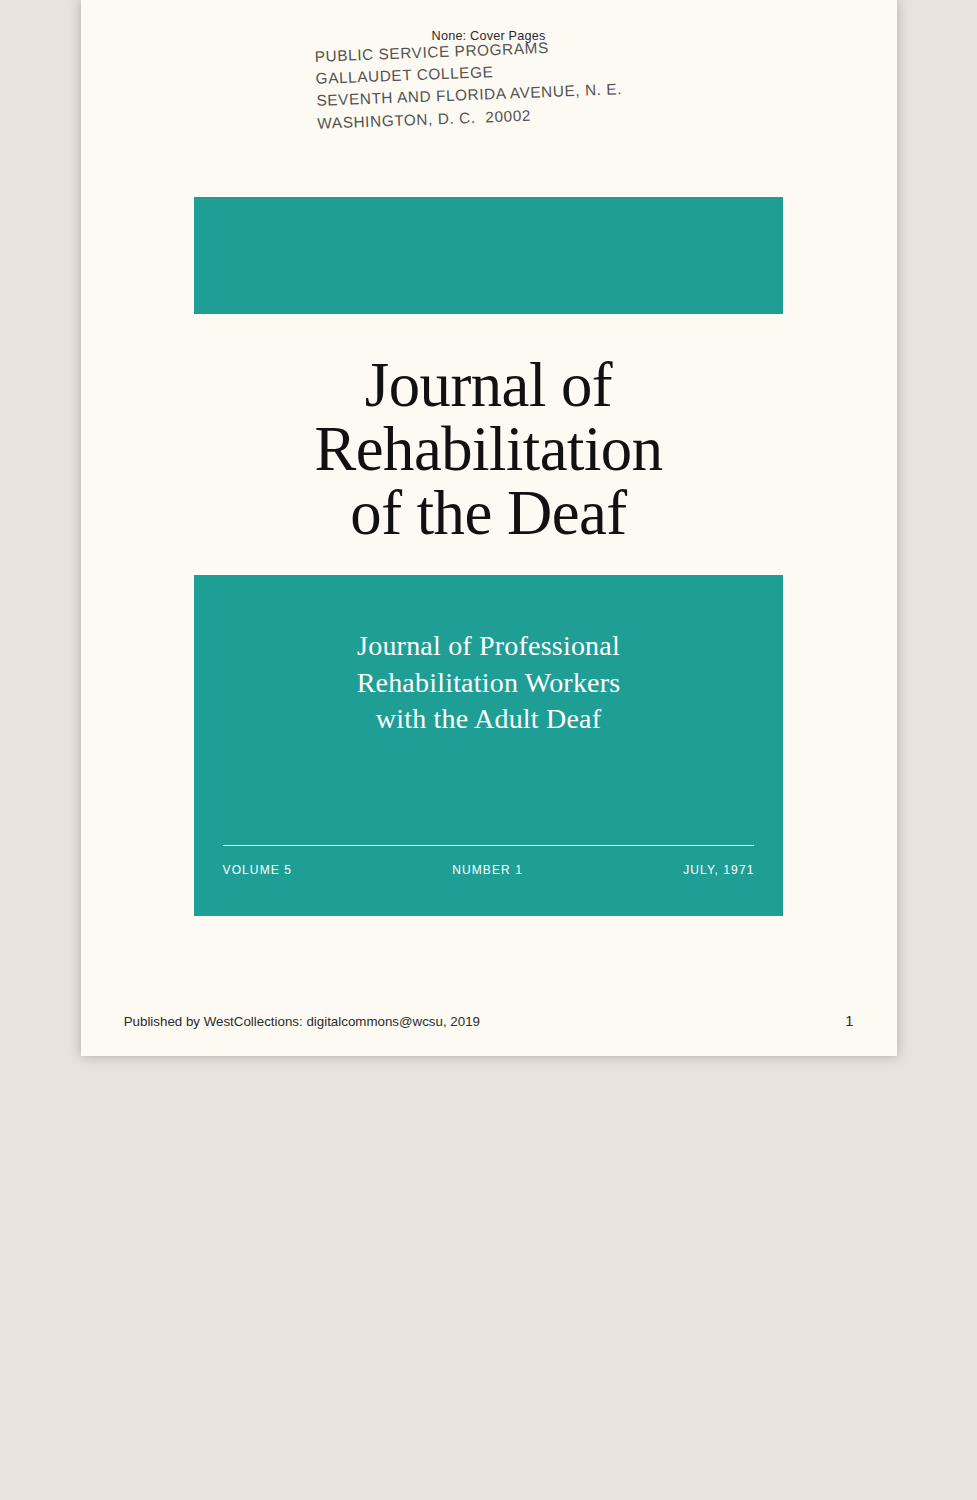None: Cover Pages
Public Service Programs
Gallaudet College
Seventh and Florida Avenue, N. E.
Washington, D. C. 20002
Journal of
Rehabilitation
of the Deaf
Journal of Professional
Rehabilitation Workers
with the Adult Deaf
VOLUME 5 NUMBER 1 JULY, 1971
Published by WestCollections: digitalcommons@wcsu, 2019 1